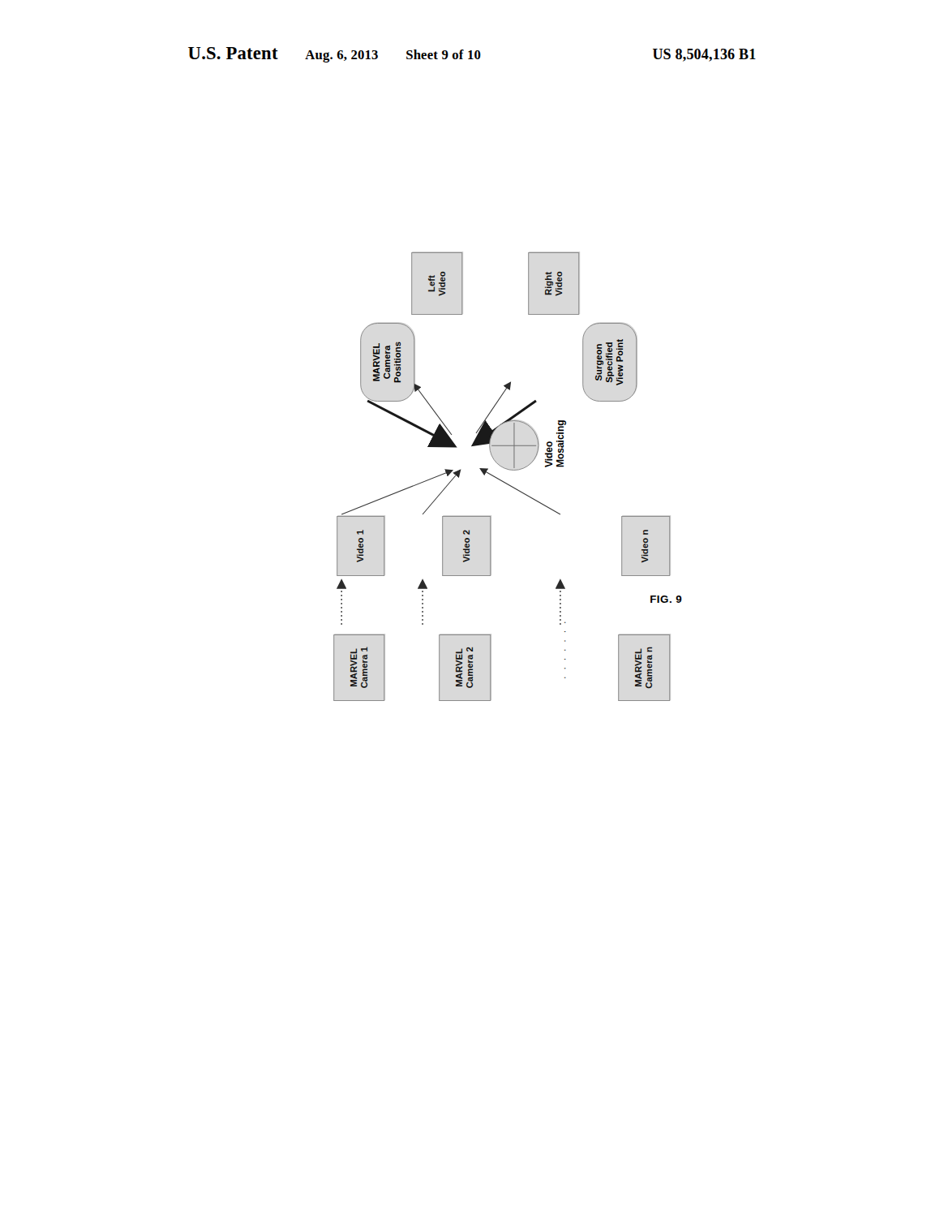U.S. Patent Aug. 6, 2013 Sheet 9 of 10 US 8,504,136 B1
MARVEL
Camera 1
MARVEL
Camera 2
MARVEL
Camera n
· · · · · · ·
Video 1
Video 2
Video n
Video
Mosaicing
MARVEL Camera
Positions
Surgeon Specified
View Point
Left
Video
Right
Video
FIG. 9